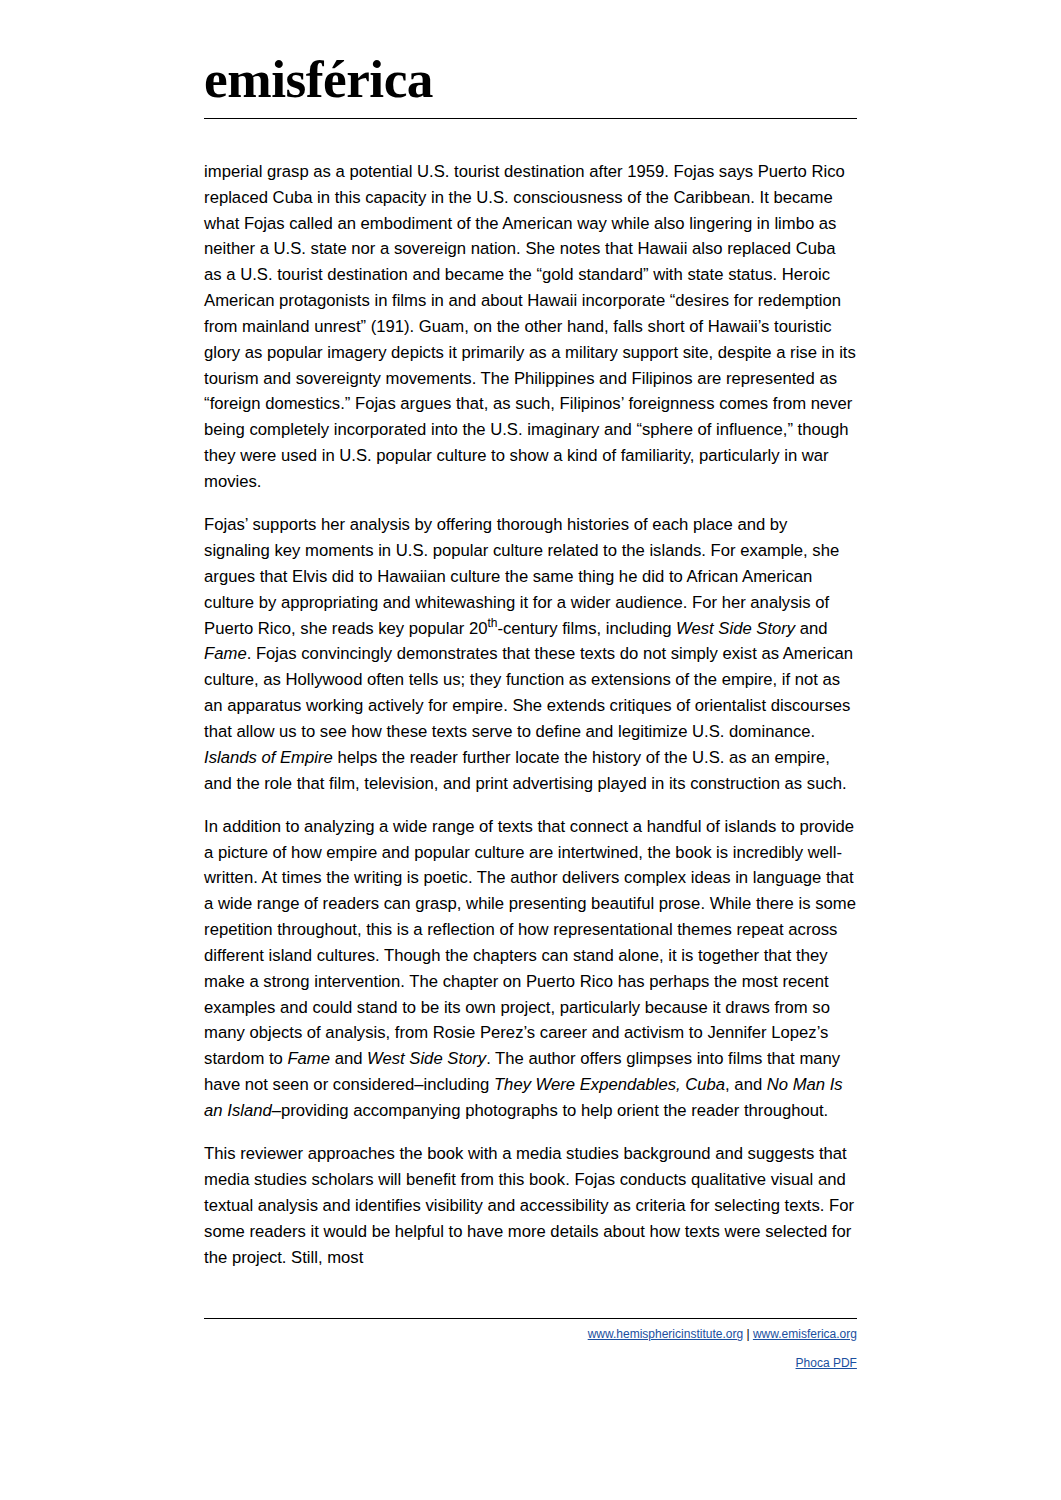emisférica
imperial grasp as a potential U.S. tourist destination after 1959. Fojas says Puerto Rico replaced Cuba in this capacity in the U.S. consciousness of the Caribbean. It became what Fojas called an embodiment of the American way while also lingering in limbo as neither a U.S. state nor a sovereign nation. She notes that Hawaii also replaced Cuba as a U.S. tourist destination and became the “gold standard” with state status. Heroic American protagonists in films in and about Hawaii incorporate “desires for redemption from mainland unrest” (191). Guam, on the other hand, falls short of Hawaii’s touristic glory as popular imagery depicts it primarily as a military support site, despite a rise in its tourism and sovereignty movements. The Philippines and Filipinos are represented as “foreign domestics.” Fojas argues that, as such, Filipinos’ foreignness comes from never being completely incorporated into the U.S. imaginary and “sphere of influence,” though they were used in U.S. popular culture to show a kind of familiarity, particularly in war movies.
Fojas’ supports her analysis by offering thorough histories of each place and by signaling key moments in U.S. popular culture related to the islands. For example, she argues that Elvis did to Hawaiian culture the same thing he did to African American culture by appropriating and whitewashing it for a wider audience. For her analysis of Puerto Rico, she reads key popular 20th-century films, including West Side Story and Fame. Fojas convincingly demonstrates that these texts do not simply exist as American culture, as Hollywood often tells us; they function as extensions of the empire, if not as an apparatus working actively for empire. She extends critiques of orientalist discourses that allow us to see how these texts serve to define and legitimize U.S. dominance. Islands of Empire helps the reader further locate the history of the U.S. as an empire, and the role that film, television, and print advertising played in its construction as such.
In addition to analyzing a wide range of texts that connect a handful of islands to provide a picture of how empire and popular culture are intertwined, the book is incredibly well-written. At times the writing is poetic. The author delivers complex ideas in language that a wide range of readers can grasp, while presenting beautiful prose. While there is some repetition throughout, this is a reflection of how representational themes repeat across different island cultures. Though the chapters can stand alone, it is together that they make a strong intervention. The chapter on Puerto Rico has perhaps the most recent examples and could stand to be its own project, particularly because it draws from so many objects of analysis, from Rosie Perez’s career and activism to Jennifer Lopez’s stardom to Fame and West Side Story. The author offers glimpses into films that many have not seen or considered–including They Were Expendables, Cuba, and No Man Is an Island–providing accompanying photographs to help orient the reader throughout.
This reviewer approaches the book with a media studies background and suggests that media studies scholars will benefit from this book. Fojas conducts qualitative visual and textual analysis and identifies visibility and accessibility as criteria for selecting texts. For some readers it would be helpful to have more details about how texts were selected for the project. Still, most
www.hemisphericinstitute.org | www.emisferica.org
Phoca PDF